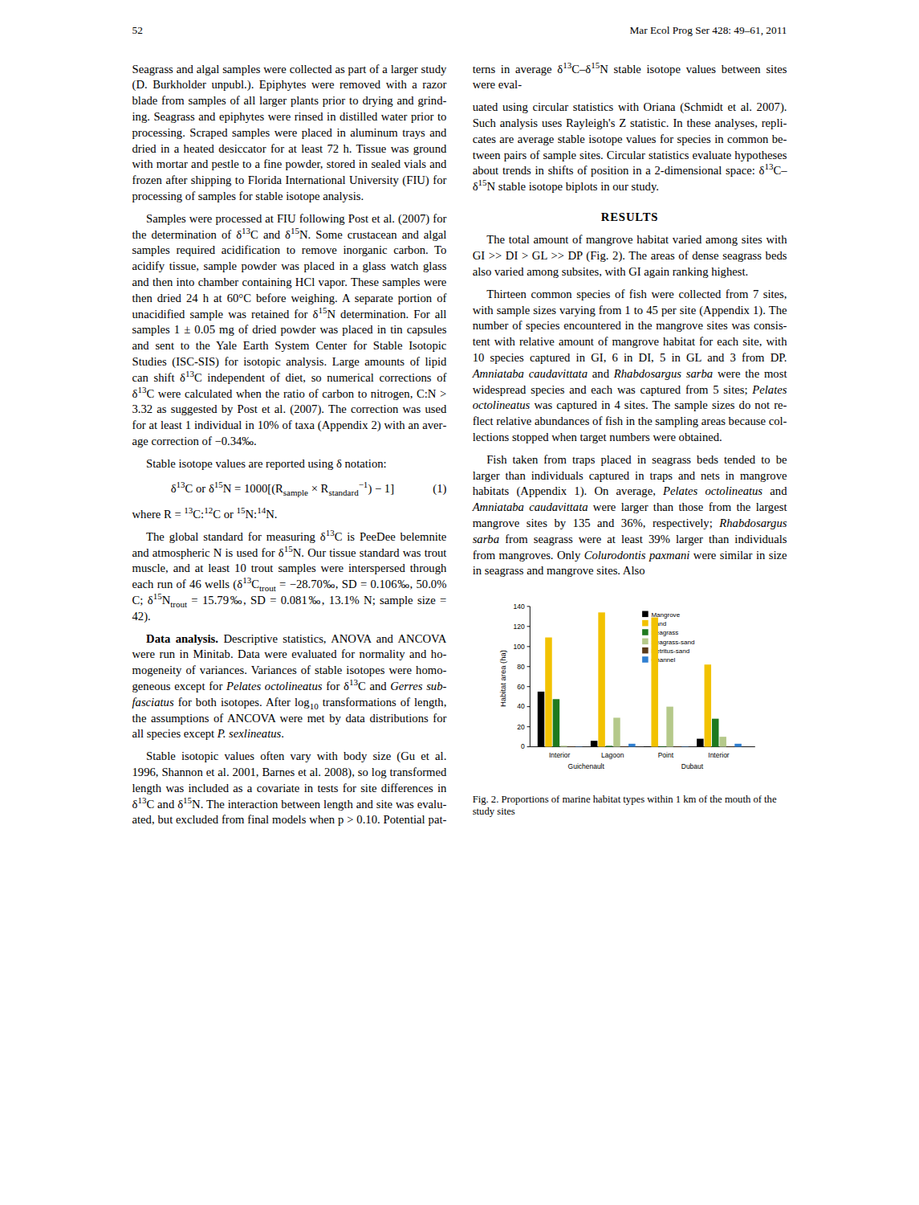52 Mar Ecol Prog Ser 428: 49–61, 2011
Seagrass and algal samples were collected as part of a larger study (D. Burkholder unpubl.). Epiphytes were removed with a razor blade from samples of all larger plants prior to drying and grinding. Seagrass and epiphytes were rinsed in distilled water prior to processing. Scraped samples were placed in aluminum trays and dried in a heated desiccator for at least 72 h. Tissue was ground with mortar and pestle to a fine powder, stored in sealed vials and frozen after shipping to Florida International University (FIU) for processing of samples for stable isotope analysis.
Samples were processed at FIU following Post et al. (2007) for the determination of δ13C and δ15N. Some crustacean and algal samples required acidification to remove inorganic carbon. To acidify tissue, sample powder was placed in a glass watch glass and then into chamber containing HCl vapor. These samples were then dried 24 h at 60°C before weighing. A separate portion of unacidified sample was retained for δ15N determination. For all samples 1 ± 0.05 mg of dried powder was placed in tin capsules and sent to the Yale Earth System Center for Stable Isotopic Studies (ISC-SIS) for isotopic analysis. Large amounts of lipid can shift δ13C independent of diet, so numerical corrections of δ13C were calculated when the ratio of carbon to nitrogen, C:N > 3.32 as suggested by Post et al. (2007). The correction was used for at least 1 individual in 10% of taxa (Appendix 2) with an average correction of −0.34‰.
Stable isotope values are reported using δ notation:
δ13C or δ15N = 1000[(Rsample × Rstandard−1) − 1] (1)
where R = 13C:12C or 15N:14N.
The global standard for measuring δ13C is PeeDee belemnite and atmospheric N is used for δ15N. Our tissue standard was trout muscle, and at least 10 trout samples were interspersed through each run of 46 wells (δ13Ctrout = −28.70‰, SD = 0.106‰, 50.0% C; δ15Ntrout = 15.79‰, SD = 0.081‰, 13.1% N; sample size = 42).
Data analysis. Descriptive statistics, ANOVA and ANCOVA were run in Minitab. Data were evaluated for normality and homogeneity of variances. Variances of stable isotopes were homogeneous except for Pelates octolineatus for δ13C and Gerres subfasciatus for both isotopes. After log10 transformations of length, the assumptions of ANCOVA were met by data distributions for all species except P. sexlineatus.
Stable isotopic values often vary with body size (Gu et al. 1996, Shannon et al. 2001, Barnes et al. 2008), so log transformed length was included as a covariate in tests for site differences in δ13C and δ15N. The interaction between length and site was evaluated, but excluded from final models when p > 0.10. Potential patterns in average δ13C–δ15N stable isotope values between sites were eval-
uated using circular statistics with Oriana (Schmidt et al. 2007). Such analysis uses Rayleigh's Z statistic. In these analyses, replicates are average stable isotope values for species in common between pairs of sample sites. Circular statistics evaluate hypotheses about trends in shifts of position in a 2-dimensional space: δ13C–δ15N stable isotope biplots in our study.
Results
The total amount of mangrove habitat varied among sites with GI >> DI > GL >> DP (Fig. 2). The areas of dense seagrass beds also varied among subsites, with GI again ranking highest.
Thirteen common species of fish were collected from 7 sites, with sample sizes varying from 1 to 45 per site (Appendix 1). The number of species encountered in the mangrove sites was consistent with relative amount of mangrove habitat for each site, with 10 species captured in GI, 6 in DI, 5 in GL and 3 from DP. Amniataba caudavittata and Rhabdosargus sarba were the most widespread species and each was captured from 5 sites; Pelates octolineatus was captured in 4 sites. The sample sizes do not reflect relative abundances of fish in the sampling areas because collections stopped when target numbers were obtained.
Fish taken from traps placed in seagrass beds tended to be larger than individuals captured in traps and nets in mangrove habitats (Appendix 1). On average, Pelates octolineatus and Amniataba caudavittata were larger than those from the largest mangrove sites by 135 and 36%, respectively; Rhabdosargus sarba from seagrass were at least 39% larger than individuals from mangroves. Only Colurodontis paxmani were similar in size in seagrass and mangrove sites. Also
0 20 40 60 80 100 120 140 Habitat area (ha) Mangrove Sand Seagrass Seagrass-sand Detritus-sand Channel Interior Lagoon Point Interior Guichenault Dubaut
Fig. 2. Proportions of marine habitat types within 1 km of the mouth of the study sites